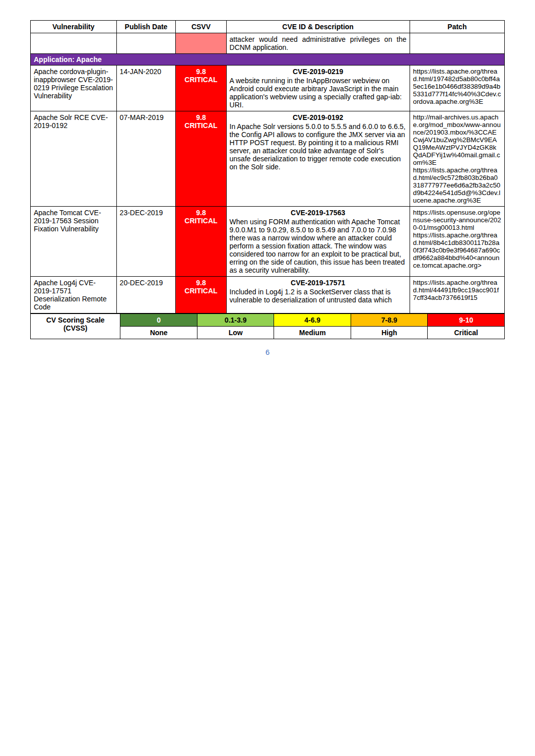| Vulnerability | Publish Date | CSVV | CVE ID & Description | Patch |
| --- | --- | --- | --- | --- |
| | | | attacker would need administrative privileges on the DCNM application. | |
| Application: Apache |
| Apache cordova-plugin-inappbrowser CVE-2019-0219 Privilege Escalation Vulnerability | 14-JAN-2020 | 9.8 CRITICAL | CVE-2019-0219 A website running in the InAppBrowser webview on Android could execute arbitrary JavaScript in the main application's webview using a specially crafted gap-iab: URI. | https://lists.apache.org/thread.html/197482d5ab80c0bff4a5ec16e1b0466df38389d9a4b5331d777f14fc%40%3Cdev.cordova.apache.org%3E |
| Apache Solr RCE CVE-2019-0192 | 07-MAR-2019 | 9.8 CRITICAL | CVE-2019-0192 In Apache Solr versions 5.0.0 to 5.5.5 and 6.0.0 to 6.6.5, the Config API allows to configure the JMX server via an HTTP POST request. By pointing it to a malicious RMI server, an attacker could take advantage of Solr's unsafe deserialization to trigger remote code execution on the Solr side. | http://mail-archives.us.apache.org/mod_mbox/www-announce/201903.mbox/%3CCAECwjAV1buZwg%2BMcV9EAQ19MeAWztPVJYD4zGK8kQdADFYij1w%40mail.gmail.com%3E https://lists.apache.org/thread.html/ec9c572fb803b26ba0318777977ee6d6a2fb3a2c50d9b4224e541d5d@%3Cdev.lucene.apache.org%3E |
| Apache Tomcat CVE-2019-17563 Session Fixation Vulnerability | 23-DEC-2019 | 9.8 CRITICAL | CVE-2019-17563 When using FORM authentication with Apache Tomcat 9.0.0.M1 to 9.0.29, 8.5.0 to 8.5.49 and 7.0.0 to 7.0.98 there was a narrow window where an attacker could perform a session fixation attack. The window was considered too narrow for an exploit to be practical but, erring on the side of caution, this issue has been treated as a security vulnerability. | https://lists.opensuse.org/opensuse-security-announce/2020-01/msg00013.html https://lists.apache.org/thread.html/8b4c1db8300117b28a0f3f743c0b9e3f964687a690cdf9662a884bbd%40<announce.tomcat.apache.org> |
| Apache Log4j CVE-2019-17571 Deserialization Remote Code | 20-DEC-2019 | 9.8 CRITICAL | CVE-2019-17571 Included in Log4j 1.2 is a SocketServer class that is vulnerable to deserialization of untrusted data which | https://lists.apache.org/thread.html/44491fb9cc19acc901f7cff34acb7376619f15 |
| CV Scoring Scale (CVSS) | 0 | 0.1-3.9 | 4-6.9 | 7-8.9 | 9-10 |
| None | Low | Medium | High | Critical |
6